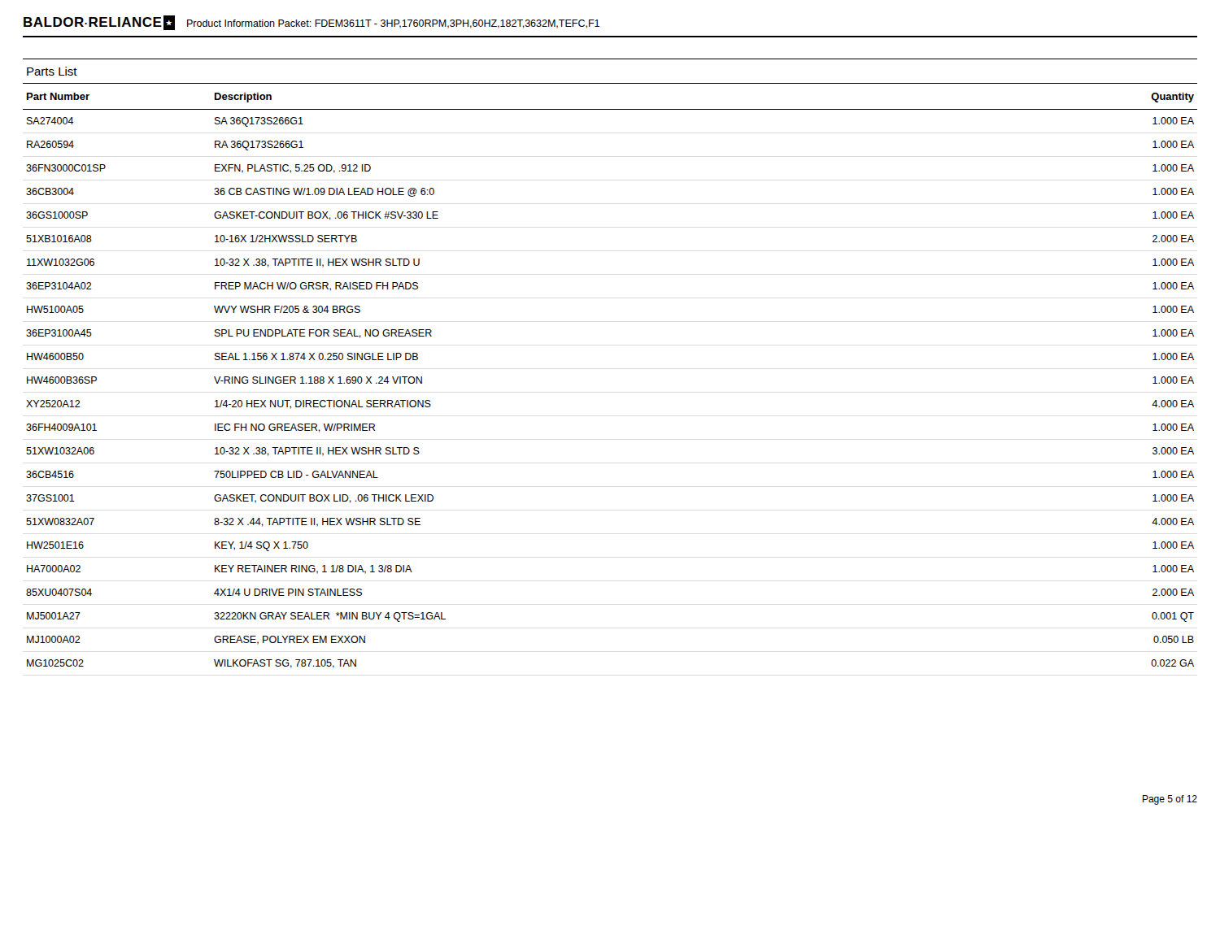BALDOR·RELIANCE⋆
Product Information Packet: FDEM3611T - 3HP,1760RPM,3PH,60HZ,182T,3632M,TEFC,F1
Parts List
| Part Number | Description | Quantity |
| --- | --- | --- |
| SA274004 | SA 36Q173S266G1 | 1.000 EA |
| RA260594 | RA 36Q173S266G1 | 1.000 EA |
| 36FN3000C01SP | EXFN, PLASTIC, 5.25 OD, .912 ID | 1.000 EA |
| 36CB3004 | 36 CB CASTING W/1.09 DIA LEAD HOLE @ 6:0 | 1.000 EA |
| 36GS1000SP | GASKET-CONDUIT BOX, .06 THICK #SV-330 LE | 1.000 EA |
| 51XB1016A08 | 10-16X 1/2HXWSSLD SERTYB | 2.000 EA |
| 11XW1032G06 | 10-32 X .38, TAPTITE II, HEX WSHR SLTD U | 1.000 EA |
| 36EP3104A02 | FREP MACH W/O GRSR, RAISED FH PADS | 1.000 EA |
| HW5100A05 | WVY WSHR F/205 & 304 BRGS | 1.000 EA |
| 36EP3100A45 | SPL PU ENDPLATE FOR SEAL, NO GREASER | 1.000 EA |
| HW4600B50 | SEAL 1.156 X 1.874 X 0.250 SINGLE LIP DB | 1.000 EA |
| HW4600B36SP | V-RING SLINGER 1.188 X 1.690 X .24 VITON | 1.000 EA |
| XY2520A12 | 1/4-20 HEX NUT, DIRECTIONAL SERRATIONS | 4.000 EA |
| 36FH4009A101 | IEC FH NO GREASER, W/PRIMER | 1.000 EA |
| 51XW1032A06 | 10-32 X .38, TAPTITE II, HEX WSHR SLTD S | 3.000 EA |
| 36CB4516 | 750LIPPED CB LID - GALVANNEAL | 1.000 EA |
| 37GS1001 | GASKET, CONDUIT BOX LID, .06 THICK LEXID | 1.000 EA |
| 51XW0832A07 | 8-32 X .44, TAPTITE II, HEX WSHR SLTD SE | 4.000 EA |
| HW2501E16 | KEY, 1/4 SQ X 1.750 | 1.000 EA |
| HA7000A02 | KEY RETAINER RING, 1 1/8 DIA, 1 3/8 DIA | 1.000 EA |
| 85XU0407S04 | 4X1/4 U DRIVE PIN STAINLESS | 2.000 EA |
| MJ5001A27 | 32220KN GRAY SEALER *MIN BUY 4 QTS=1GAL | 0.001 QT |
| MJ1000A02 | GREASE, POLYREX EM EXXON | 0.050 LB |
| MG1025C02 | WILKOFAST SG, 787.105, TAN | 0.022 GA |
Page 5 of 12